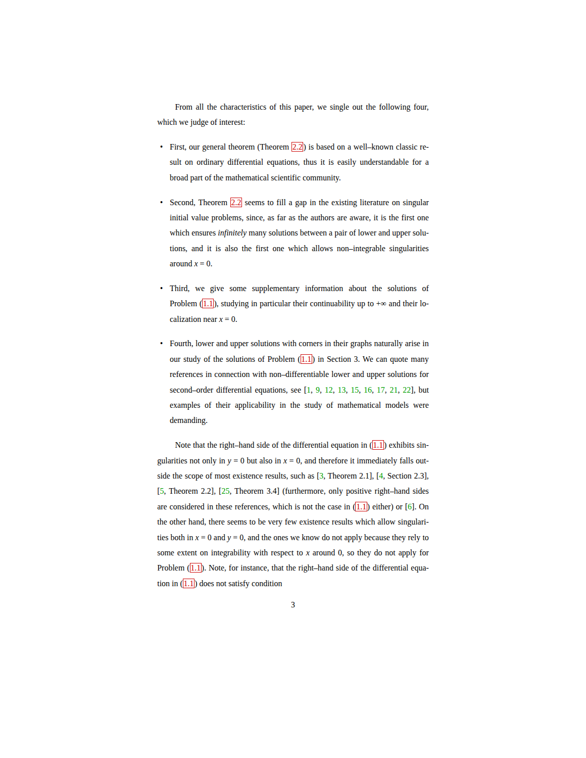From all the characteristics of this paper, we single out the following four, which we judge of interest:
First, our general theorem (Theorem 2.2) is based on a well–known classic result on ordinary differential equations, thus it is easily understandable for a broad part of the mathematical scientific community.
Second, Theorem 2.2 seems to fill a gap in the existing literature on singular initial value problems, since, as far as the authors are aware, it is the first one which ensures infinitely many solutions between a pair of lower and upper solutions, and it is also the first one which allows non–integrable singularities around x = 0.
Third, we give some supplementary information about the solutions of Problem (1.1), studying in particular their continuability up to +∞ and their localization near x = 0.
Fourth, lower and upper solutions with corners in their graphs naturally arise in our study of the solutions of Problem (1.1) in Section 3. We can quote many references in connection with non–differentiable lower and upper solutions for second–order differential equations, see [1, 9, 12, 13, 15, 16, 17, 21, 22], but examples of their applicability in the study of mathematical models were demanding.
Note that the right–hand side of the differential equation in (1.1) exhibits singularities not only in y = 0 but also in x = 0, and therefore it immediately falls outside the scope of most existence results, such as [3, Theorem 2.1], [4, Section 2.3], [5, Theorem 2.2], [25, Theorem 3.4] (furthermore, only positive right–hand sides are considered in these references, which is not the case in (1.1) either) or [6]. On the other hand, there seems to be very few existence results which allow singularities both in x = 0 and y = 0, and the ones we know do not apply because they rely to some extent on integrability with respect to x around 0, so they do not apply for Problem (1.1). Note, for instance, that the right–hand side of the differential equation in (1.1) does not satisfy condition
3